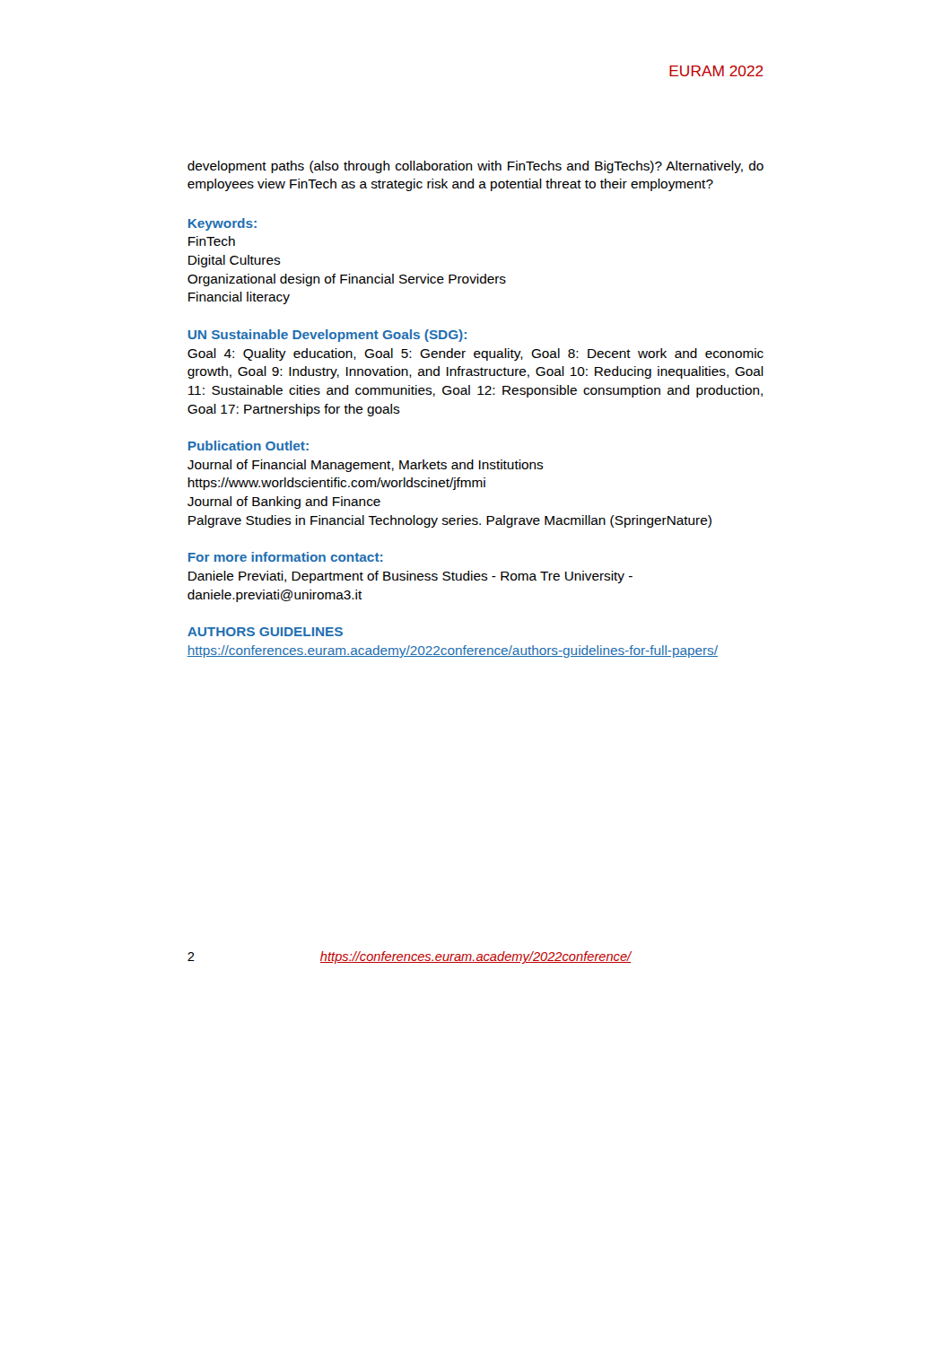EURAM 2022
development paths (also through collaboration with FinTechs and BigTechs)? Alternatively, do employees view FinTech as a strategic risk and a potential threat to their employment?
Keywords:
FinTech
Digital Cultures
Organizational design of Financial Service Providers
Financial literacy
UN Sustainable Development Goals (SDG):
Goal 4: Quality education, Goal 5: Gender equality, Goal 8: Decent work and economic growth, Goal 9: Industry, Innovation, and Infrastructure, Goal 10: Reducing inequalities, Goal 11: Sustainable cities and communities, Goal 12: Responsible consumption and production, Goal 17: Partnerships for the goals
Publication Outlet:
Journal of Financial Management, Markets and Institutions https://www.worldscientific.com/worldscinet/jfmmi
Journal of Banking and Finance
Palgrave Studies in Financial Technology series. Palgrave Macmillan (SpringerNature)
For more information contact:
Daniele Previati, Department of Business Studies - Roma Tre University - daniele.previati@uniroma3.it
AUTHORS GUIDELINES
https://conferences.euram.academy/2022conference/authors-guidelines-for-full-papers/
2
https://conferences.euram.academy/2022conference/